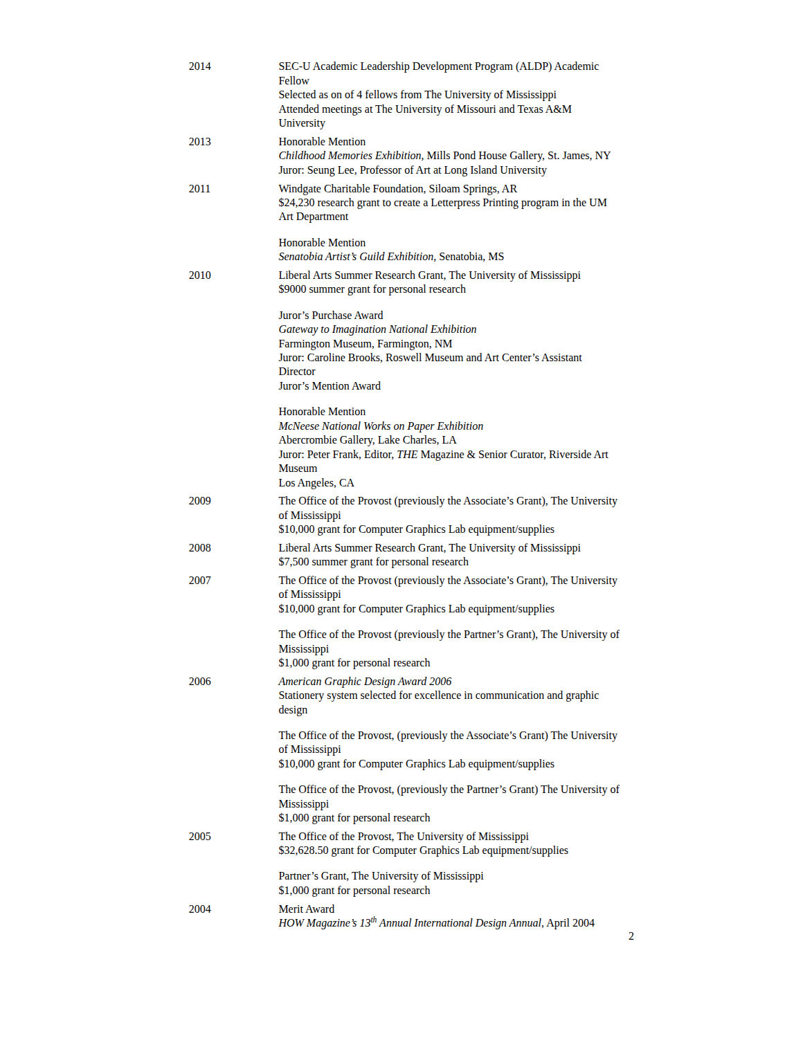| 2014 | SEC-U Academic Leadership Development Program (ALDP) Academic Fellow Selected as on of 4 fellows from The University of Mississippi Attended meetings at The University of Missouri and Texas A&M University |
| 2013 | Honorable Mention Childhood Memories Exhibition, Mills Pond House Gallery, St. James, NY Juror: Seung Lee, Professor of Art at Long Island University |
| 2011 | Windgate Charitable Foundation, Siloam Springs, AR $24,230 research grant to create a Letterpress Printing program in the UM Art Department Honorable Mention Senatobia Artist’s Guild Exhibition, Senatobia, MS |
| 2010 | Liberal Arts Summer Research Grant, The University of Mississippi $9000 summer grant for personal research Juror’s Purchase Award Gateway to Imagination National Exhibition Farmington Museum, Farmington, NM Juror: Caroline Brooks, Roswell Museum and Art Center’s Assistant Director Juror’s Mention Award Honorable Mention McNeese National Works on Paper Exhibition Abercrombie Gallery, Lake Charles, LA Juror: Peter Frank, Editor, THE Magazine & Senior Curator, Riverside Art Museum Los Angeles, CA |
| 2009 | The Office of the Provost (previously the Associate’s Grant), The University of Mississippi $10,000 grant for Computer Graphics Lab equipment/supplies |
| 2008 | Liberal Arts Summer Research Grant, The University of Mississippi $7,500 summer grant for personal research |
| 2007 | The Office of the Provost (previously the Associate’s Grant), The University of Mississippi $10,000 grant for Computer Graphics Lab equipment/supplies The Office of the Provost (previously the Partner’s Grant), The University of Mississippi $1,000 grant for personal research |
| 2006 | American Graphic Design Award 2006 Stationery system selected for excellence in communication and graphic design The Office of the Provost, (previously the Associate’s Grant) The University of Mississippi $10,000 grant for Computer Graphics Lab equipment/supplies The Office of the Provost, (previously the Partner’s Grant) The University of Mississippi $1,000 grant for personal research |
| 2005 | The Office of the Provost, The University of Mississippi $32,628.50 grant for Computer Graphics Lab equipment/supplies Partner’s Grant, The University of Mississippi $1,000 grant for personal research |
| 2004 | Merit Award HOW Magazine’s 13 th Annual International Design Annual , April 2004 |
2